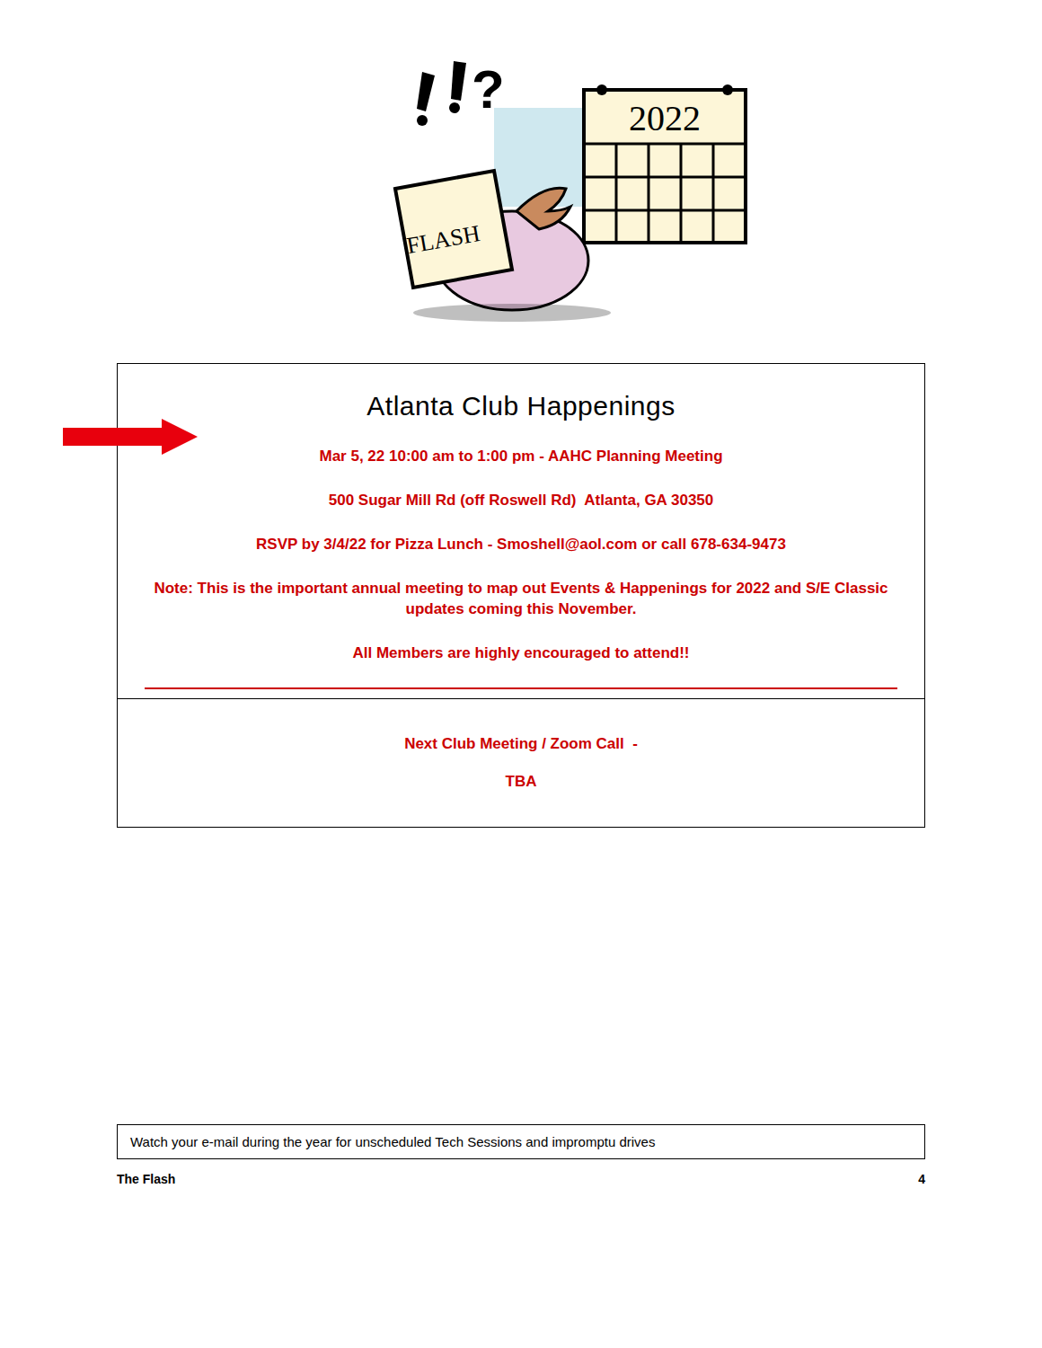? 2022 FLASH
Atlanta Club Happenings
Mar 5, 22 10:00 am to 1:00 pm - AAHC Planning Meeting
500 Sugar Mill Rd (off Roswell Rd) Atlanta, GA 30350
RSVP by 3/4/22 for Pizza Lunch - Smoshell@aol.com or call 678-634-9473
Note: This is the important annual meeting to map out Events & Happenings for 2022 and S/E Classic updates coming this November.
All Members are highly encouraged to attend!!
Next Club Meeting / Zoom Call -
TBA
Watch your e-mail during the year for unscheduled Tech Sessions and impromptu drives
The Flash 4